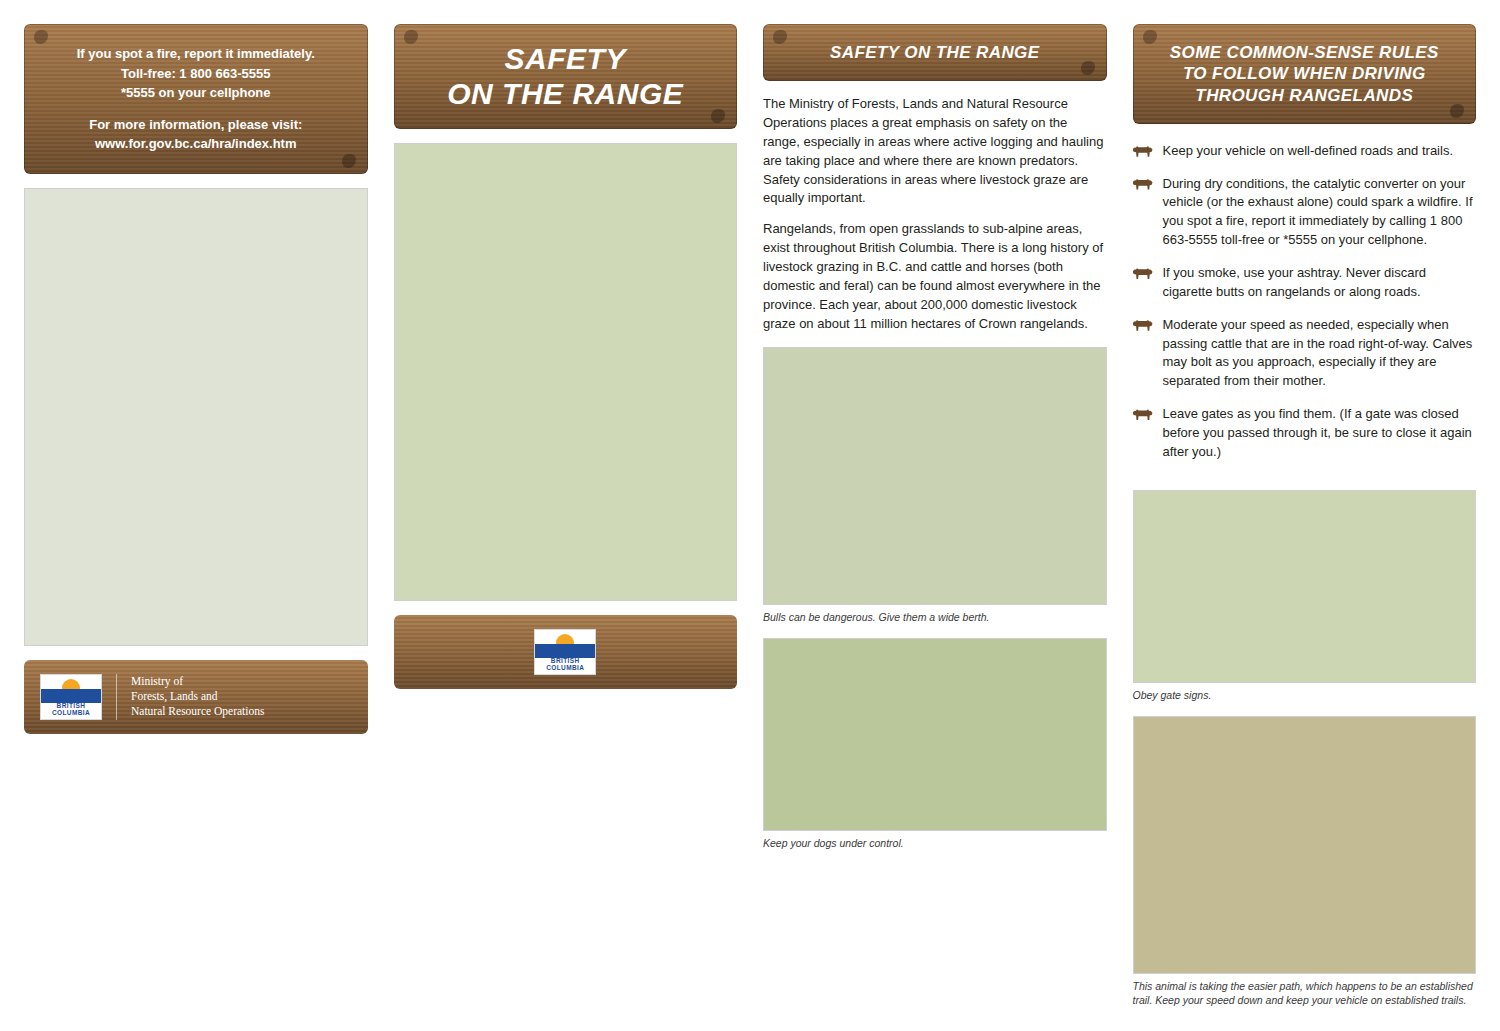If you spot a fire, report it immediately.
Toll-free: 1 800 663-5555
*5555 on your cellphone
For more information, please visit:
www.for.gov.bc.ca/hra/index.htm
BRITISH
COLUMBIA
Ministry of
Forests, Lands and
Natural Resource Operations
SAFETY
ON THE RANGE
BRITISH
COLUMBIA
SAFETY ON THE RANGE
The Ministry of Forests, Lands and Natural Resource Operations places a great emphasis on safety on the range, especially in areas where active logging and hauling are taking place and where there are known predators. Safety considerations in areas where livestock graze are equally important.
Rangelands, from open grasslands to sub-alpine areas, exist throughout British Columbia. There is a long history of livestock grazing in B.C. and cattle and horses (both domestic and feral) can be found almost everywhere in the province. Each year, about 200,000 domestic livestock graze on about 11 million hectares of Crown rangelands.
Bulls can be dangerous. Give them a wide berth.
Keep your dogs under control.
SOME COMMON-SENSE RULES
TO FOLLOW WHEN DRIVING
THROUGH RANGELANDS
Keep your vehicle on well-defined roads and trails.
During dry conditions, the catalytic converter on your vehicle (or the exhaust alone) could spark a wildfire. If you spot a fire, report it immediately by calling 1 800 663-5555 toll-free or *5555 on your cellphone.
If you smoke, use your ashtray. Never discard cigarette butts on rangelands or along roads.
Moderate your speed as needed, especially when passing cattle that are in the road right-of-way. Calves may bolt as you approach, especially if they are separated from their mother.
Leave gates as you find them. (If a gate was closed before you passed through it, be sure to close it again after you.)
Obey gate signs.
This animal is taking the easier path, which happens to be an established trail. Keep your speed down and keep your vehicle on established trails.